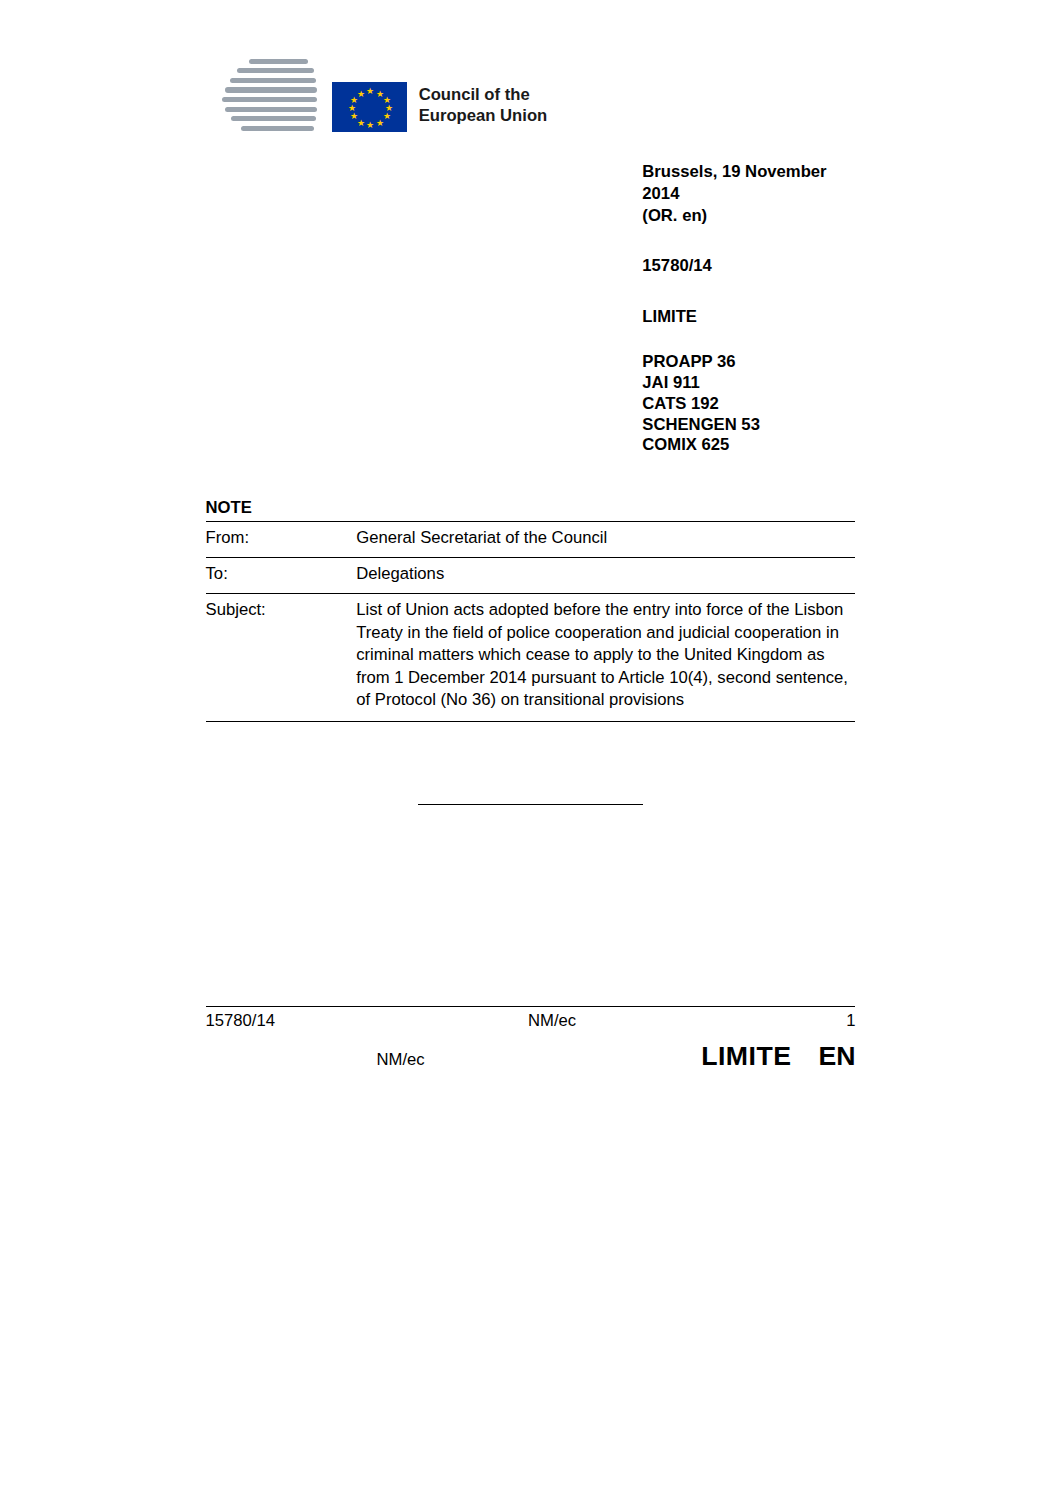★ ★ ★ ★ ★ ★ ★ ★ ★ ★ ★ ★
Council of the
European Union
Brussels, 19 November 2014
(OR. en)
15780/14
LIMITE
PROAPP 36
JAI 911
CATS 192
SCHENGEN 53
COMIX 625
NOTE
| From: | General Secretariat of the Council |
| To: | Delegations |
| Subject: | List of Union acts adopted before the entry into force of the Lisbon Treaty in the field of police cooperation and judicial cooperation in criminal matters which cease to apply to the United Kingdom as from 1 December 2014 pursuant to Article 10(4), second sentence, of Protocol (No 36) on transitional provisions |
15780/14
NM/ec
1
NM/ec
LIMITE
EN